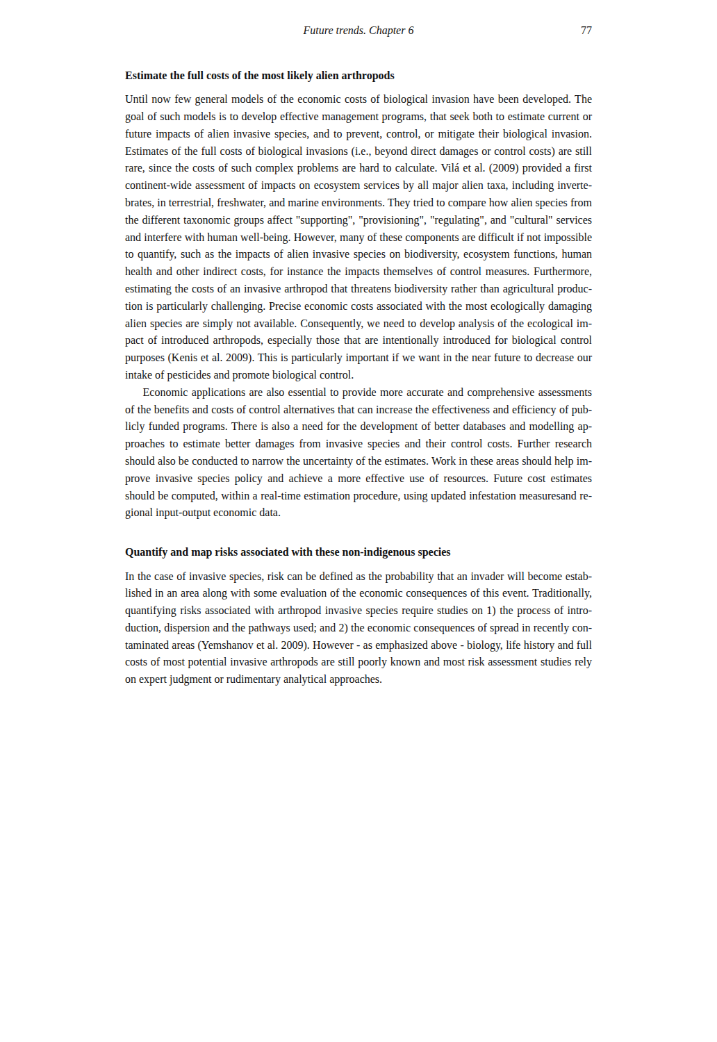Future trends. Chapter 6 77
Estimate the full costs of the most likely alien arthropods
Until now few general models of the economic costs of biological invasion have been developed. The goal of such models is to develop effective management programs, that seek both to estimate current or future impacts of alien invasive species, and to prevent, control, or mitigate their biological invasion. Estimates of the full costs of biological invasions (i.e., beyond direct damages or control costs) are still rare, since the costs of such complex problems are hard to calculate. Vilá et al. (2009) provided a first continent-wide assessment of impacts on ecosystem services by all major alien taxa, including invertebrates, in terrestrial, freshwater, and marine environments. They tried to compare how alien species from the different taxonomic groups affect "supporting", "provisioning", "regulating", and "cultural" services and interfere with human well-being. However, many of these components are difficult if not impossible to quantify, such as the impacts of alien invasive species on biodiversity, ecosystem functions, human health and other indirect costs, for instance the impacts themselves of control measures. Furthermore, estimating the costs of an invasive arthropod that threatens biodiversity rather than agricultural production is particularly challenging. Precise economic costs associated with the most ecologically damaging alien species are simply not available. Consequently, we need to develop analysis of the ecological impact of introduced arthropods, especially those that are intentionally introduced for biological control purposes (Kenis et al. 2009). This is particularly important if we want in the near future to decrease our intake of pesticides and promote biological control.
Economic applications are also essential to provide more accurate and comprehensive assessments of the benefits and costs of control alternatives that can increase the effectiveness and efficiency of publicly funded programs. There is also a need for the development of better databases and modelling approaches to estimate better damages from invasive species and their control costs. Further research should also be conducted to narrow the uncertainty of the estimates. Work in these areas should help improve invasive species policy and achieve a more effective use of resources. Future cost estimates should be computed, within a real-time estimation procedure, using updated infestation measuresand regional input-output economic data.
Quantify and map risks associated with these non-indigenous species
In the case of invasive species, risk can be defined as the probability that an invader will become established in an area along with some evaluation of the economic consequences of this event. Traditionally, quantifying risks associated with arthropod invasive species require studies on 1) the process of introduction, dispersion and the pathways used; and 2) the economic consequences of spread in recently contaminated areas (Yemshanov et al. 2009). However - as emphasized above - biology, life history and full costs of most potential invasive arthropods are still poorly known and most risk assessment studies rely on expert judgment or rudimentary analytical approaches.